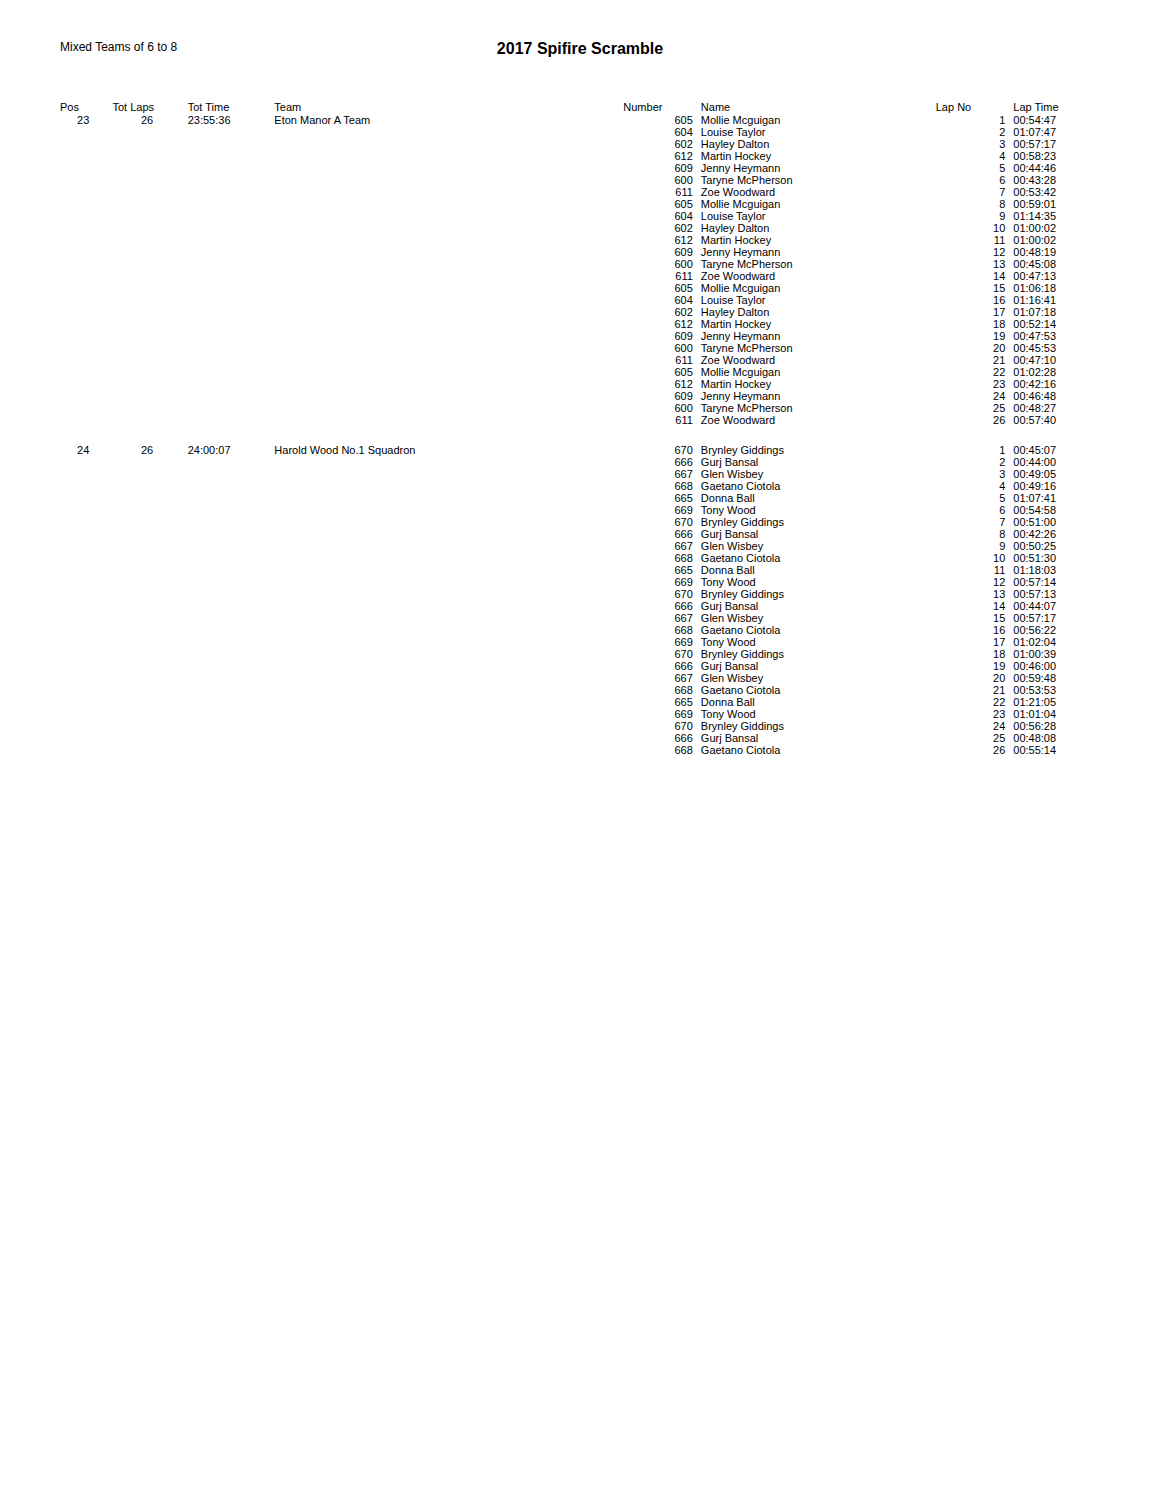Mixed Teams of 6 to 8
2017 Spifire Scramble
| Pos | Tot Laps | Tot Time | Team | Number | Name | Lap No | Lap Time |
| --- | --- | --- | --- | --- | --- | --- | --- |
| 23 | 26 | 23:55:36 | Eton Manor A Team | 605 | Mollie Mcguigan | 1 | 00:54:47 |
| | | | | 604 | Louise Taylor | 2 | 01:07:47 |
| | | | | 602 | Hayley Dalton | 3 | 00:57:17 |
| | | | | 612 | Martin Hockey | 4 | 00:58:23 |
| | | | | 609 | Jenny Heymann | 5 | 00:44:46 |
| | | | | 600 | Taryne McPherson | 6 | 00:43:28 |
| | | | | 611 | Zoe Woodward | 7 | 00:53:42 |
| | | | | 605 | Mollie Mcguigan | 8 | 00:59:01 |
| | | | | 604 | Louise Taylor | 9 | 01:14:35 |
| | | | | 602 | Hayley Dalton | 10 | 01:00:02 |
| | | | | 612 | Martin Hockey | 11 | 01:00:02 |
| | | | | 609 | Jenny Heymann | 12 | 00:48:19 |
| | | | | 600 | Taryne McPherson | 13 | 00:45:08 |
| | | | | 611 | Zoe Woodward | 14 | 00:47:13 |
| | | | | 605 | Mollie Mcguigan | 15 | 01:06:18 |
| | | | | 604 | Louise Taylor | 16 | 01:16:41 |
| | | | | 602 | Hayley Dalton | 17 | 01:07:18 |
| | | | | 612 | Martin Hockey | 18 | 00:52:14 |
| | | | | 609 | Jenny Heymann | 19 | 00:47:53 |
| | | | | 600 | Taryne McPherson | 20 | 00:45:53 |
| | | | | 611 | Zoe Woodward | 21 | 00:47:10 |
| | | | | 605 | Mollie Mcguigan | 22 | 01:02:28 |
| | | | | 612 | Martin Hockey | 23 | 00:42:16 |
| | | | | 609 | Jenny Heymann | 24 | 00:46:48 |
| | | | | 600 | Taryne McPherson | 25 | 00:48:27 |
| | | | | 611 | Zoe Woodward | 26 | 00:57:40 |
| 24 | 26 | 24:00:07 | Harold Wood No.1 Squadron | 670 | Brynley Giddings | 1 | 00:45:07 |
| | | | | 666 | Gurj Bansal | 2 | 00:44:00 |
| | | | | 667 | Glen Wisbey | 3 | 00:49:05 |
| | | | | 668 | Gaetano Ciotola | 4 | 00:49:16 |
| | | | | 665 | Donna Ball | 5 | 01:07:41 |
| | | | | 669 | Tony Wood | 6 | 00:54:58 |
| | | | | 670 | Brynley Giddings | 7 | 00:51:00 |
| | | | | 666 | Gurj Bansal | 8 | 00:42:26 |
| | | | | 667 | Glen Wisbey | 9 | 00:50:25 |
| | | | | 668 | Gaetano Ciotola | 10 | 00:51:30 |
| | | | | 665 | Donna Ball | 11 | 01:18:03 |
| | | | | 669 | Tony Wood | 12 | 00:57:14 |
| | | | | 670 | Brynley Giddings | 13 | 00:57:13 |
| | | | | 666 | Gurj Bansal | 14 | 00:44:07 |
| | | | | 667 | Glen Wisbey | 15 | 00:57:17 |
| | | | | 668 | Gaetano Ciotola | 16 | 00:56:22 |
| | | | | 669 | Tony Wood | 17 | 01:02:04 |
| | | | | 670 | Brynley Giddings | 18 | 01:00:39 |
| | | | | 666 | Gurj Bansal | 19 | 00:46:00 |
| | | | | 667 | Glen Wisbey | 20 | 00:59:48 |
| | | | | 668 | Gaetano Ciotola | 21 | 00:53:53 |
| | | | | 665 | Donna Ball | 22 | 01:21:05 |
| | | | | 669 | Tony Wood | 23 | 01:01:04 |
| | | | | 670 | Brynley Giddings | 24 | 00:56:28 |
| | | | | 666 | Gurj Bansal | 25 | 00:48:08 |
| | | | | 668 | Gaetano Ciotola | 26 | 00:55:14 |